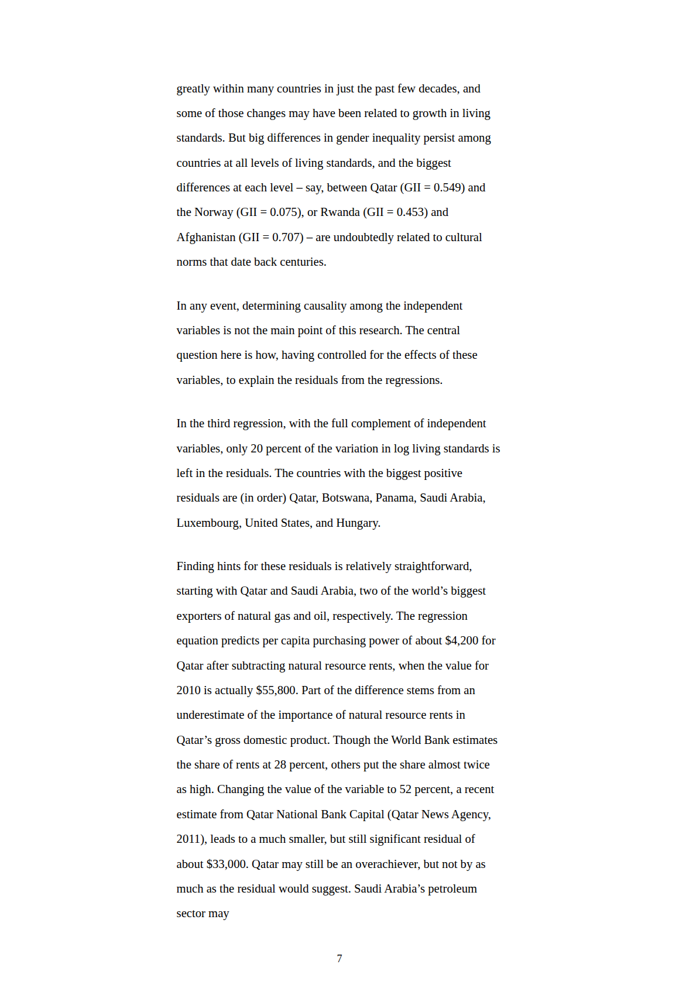greatly within many countries in just the past few decades, and some of those changes may have been related to growth in living standards. But big differences in gender inequality persist among countries at all levels of living standards, and the biggest differences at each level – say, between Qatar (GII = 0.549) and the Norway (GII = 0.075), or Rwanda (GII = 0.453) and Afghanistan (GII = 0.707) – are undoubtedly related to cultural norms that date back centuries.
In any event, determining causality among the independent variables is not the main point of this research. The central question here is how, having controlled for the effects of these variables, to explain the residuals from the regressions.
In the third regression, with the full complement of independent variables, only 20 percent of the variation in log living standards is left in the residuals. The countries with the biggest positive residuals are (in order) Qatar, Botswana, Panama, Saudi Arabia, Luxembourg, United States, and Hungary.
Finding hints for these residuals is relatively straightforward, starting with Qatar and Saudi Arabia, two of the world’s biggest exporters of natural gas and oil, respectively. The regression equation predicts per capita purchasing power of about $4,200 for Qatar after subtracting natural resource rents, when the value for 2010 is actually $55,800. Part of the difference stems from an underestimate of the importance of natural resource rents in Qatar’s gross domestic product. Though the World Bank estimates the share of rents at 28 percent, others put the share almost twice as high. Changing the value of the variable to 52 percent, a recent estimate from Qatar National Bank Capital (Qatar News Agency, 2011), leads to a much smaller, but still significant residual of about $33,000. Qatar may still be an overachiever, but not by as much as the residual would suggest. Saudi Arabia’s petroleum sector may
7